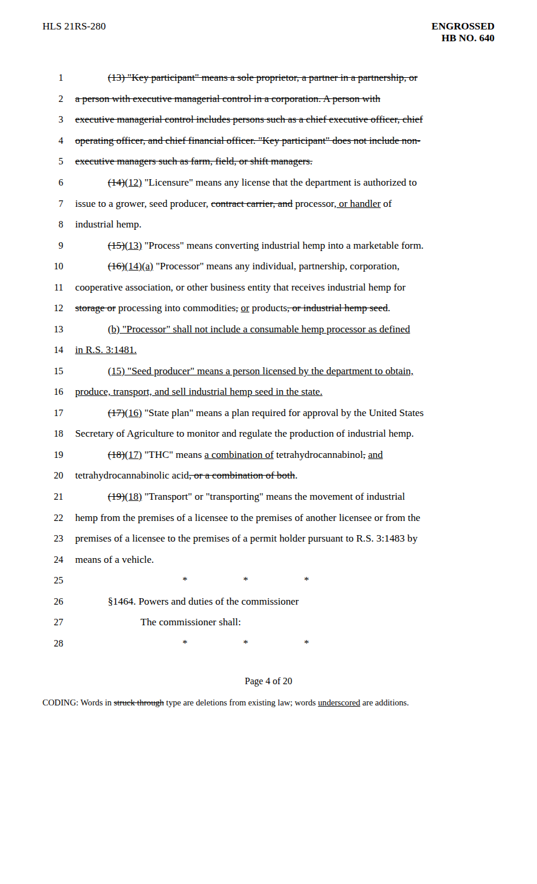HLS 21RS-280
ENGROSSED
HB NO. 640
(13) "Key participant" means a sole proprietor, a partner in a partnership, or
a person with executive managerial control in a corporation. A person with
executive managerial control includes persons such as a chief executive officer, chief
operating officer, and chief financial officer. "Key participant" does not include non-
executive managers such as farm, field, or shift managers.
(14)(12) "Licensure" means any license that the department is authorized to
issue to a grower, seed producer, contract carrier, and processor, or handler of
industrial hemp.
(15)(13) "Process" means converting industrial hemp into a marketable form.
(16)(14)(a) "Processor" means any individual, partnership, corporation,
cooperative association, or other business entity that receives industrial hemp for
storage or processing into commodities, or products, or industrial hemp seed.
(b) "Processor" shall not include a consumable hemp processor as defined
in R.S. 3:1481.
(15) "Seed producer" means a person licensed by the department to obtain,
produce, transport, and sell industrial hemp seed in the state.
(17)(16) "State plan" means a plan required for approval by the United States
Secretary of Agriculture to monitor and regulate the production of industrial hemp.
(18)(17) "THC" means a combination of tetrahydrocannabinol, and
tetrahydrocannabinolic acid, or a combination of both.
(19)(18) "Transport" or "transporting" means the movement of industrial
hemp from the premises of a licensee to the premises of another licensee or from the
premises of a licensee to the premises of a permit holder pursuant to R.S. 3:1483 by
means of a vehicle.
* * *
§1464. Powers and duties of the commissioner
The commissioner shall:
* * *
Page 4 of 20
CODING: Words in struck through type are deletions from existing law; words underscored are additions.